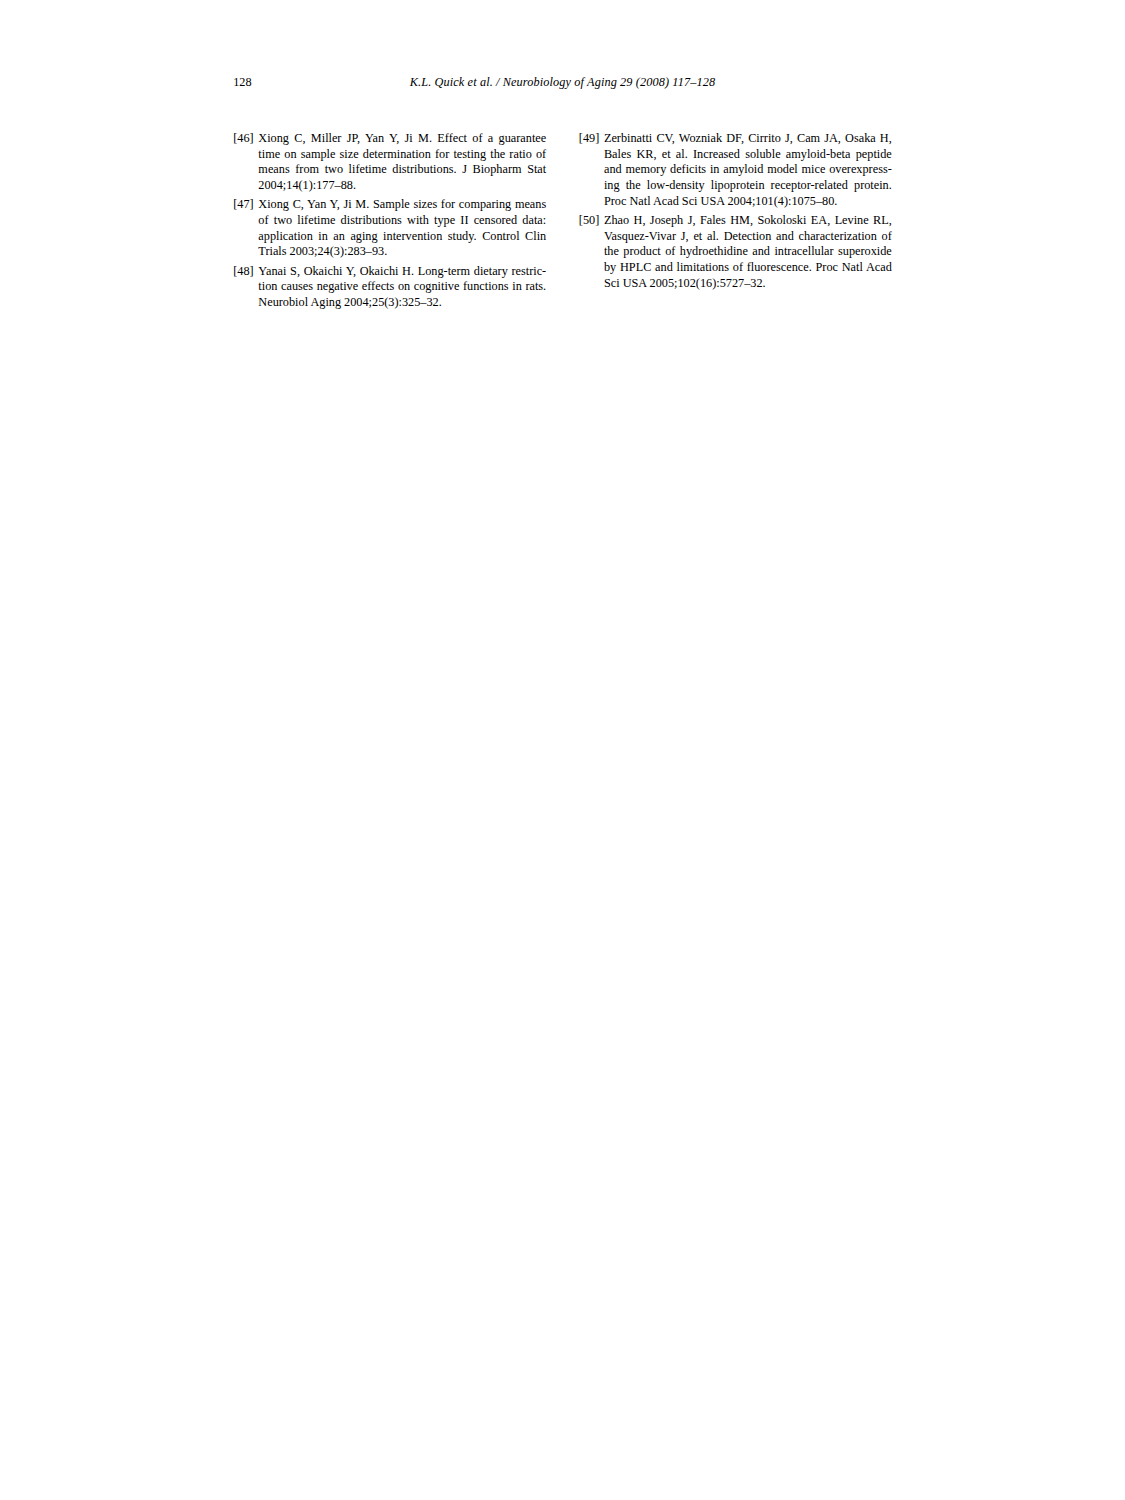128
K.L. Quick et al. / Neurobiology of Aging 29 (2008) 117–128
[46] Xiong C, Miller JP, Yan Y, Ji M. Effect of a guarantee time on sample size determination for testing the ratio of means from two lifetime distributions. J Biopharm Stat 2004;14(1):177–88.
[47] Xiong C, Yan Y, Ji M. Sample sizes for comparing means of two lifetime distributions with type II censored data: application in an aging intervention study. Control Clin Trials 2003;24(3):283–93.
[48] Yanai S, Okaichi Y, Okaichi H. Long-term dietary restriction causes negative effects on cognitive functions in rats. Neurobiol Aging 2004;25(3):325–32.
[49] Zerbinatti CV, Wozniak DF, Cirrito J, Cam JA, Osaka H, Bales KR, et al. Increased soluble amyloid-beta peptide and memory deficits in amyloid model mice overexpressing the low-density lipoprotein receptor-related protein. Proc Natl Acad Sci USA 2004;101(4):1075–80.
[50] Zhao H, Joseph J, Fales HM, Sokoloski EA, Levine RL, Vasquez-Vivar J, et al. Detection and characterization of the product of hydroethidine and intracellular superoxide by HPLC and limitations of fluorescence. Proc Natl Acad Sci USA 2005;102(16):5727–32.